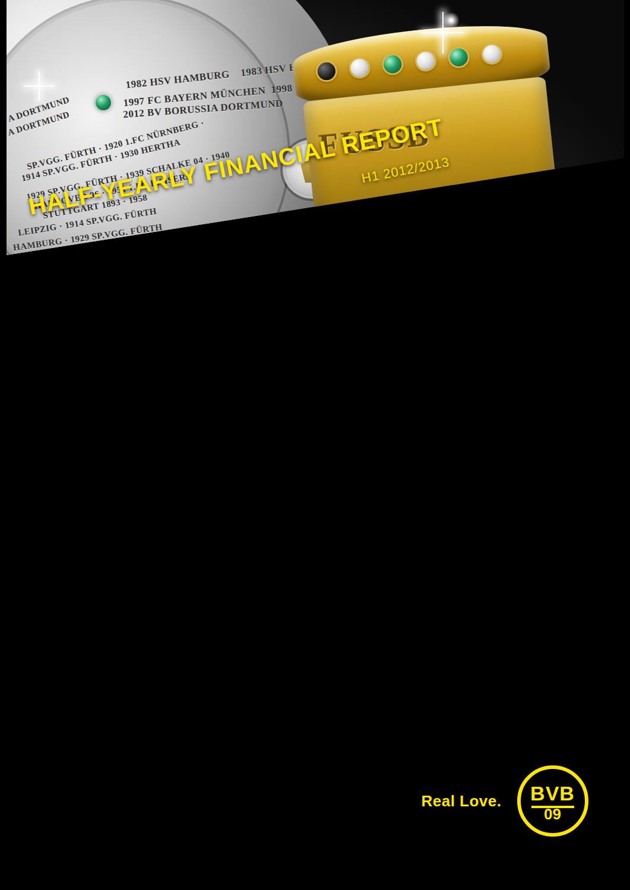1982 HSV HAMBURG 1983 HSV HA
1997 FC BAYERN MÜNCHEN 1998 1.FC KAISERS
2012 BV BORUSSIA DORTMUND
A DORTMUND
A DORTMUND
SP.VGG. FÜRTH · 1920 1.FC NÜRNBERG ·
1914 SP.VGG. FÜRTH · 1930 HERTHA
1929 SP.VGG. FÜRTH · 1939 SCHALKE 04 · 1940
HANNOVER 96 · 1951 1.FC KAISERS
STUTTGART 1893 · 1958
LEIPZIG · 1914 SP.VGG. FÜRTH
HAMBURG · 1929 SP.VGG. FÜRTH
HANNOVER 96 · 1951 1.FC KAISERS
BORUSSIA DORTMUND · 1.FC KÖLN 01/07
FUSSB
Half-Yearly Financial Report
H1 2012/2013
Real Love.
BVB
09